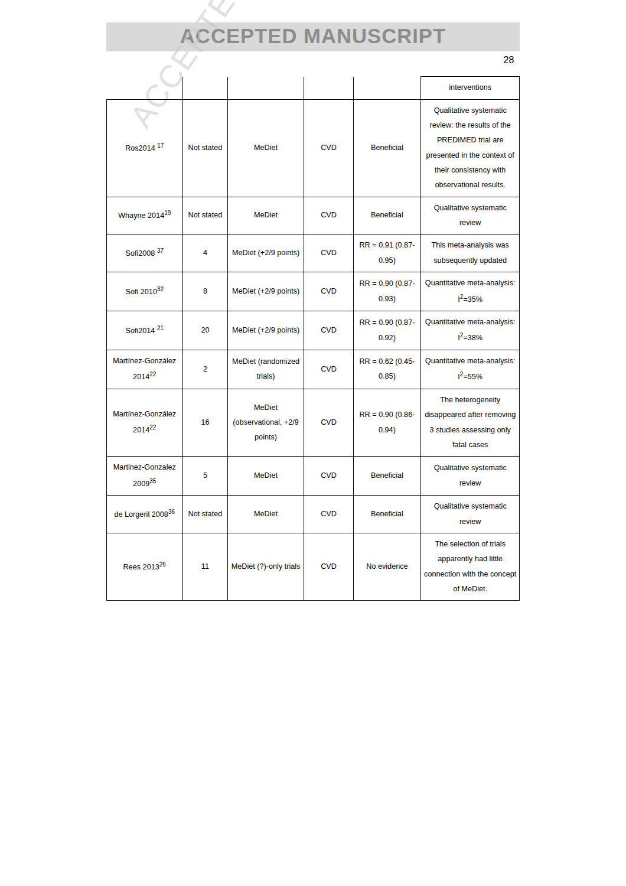ACCEPTED MANUSCRIPT
28
ACCEPTED MANUSCRIPT
| | | | | | interventions |
| Ros2014 17 | Not stated | MeDiet | CVD | Beneficial | Qualitative systematic review: the results of the PREDIMED trial are presented in the context of their consistency with observational results. |
| Whayne 2014 19 | Not stated | MeDiet | CVD | Beneficial | Qualitative systematic review |
| Sofi2008 37 | 4 | MeDiet (+2/9 points) | CVD | RR = 0.91 (0.87-0.95) | This meta-analysis was subsequently updated |
| Sofi 2010 32 | 8 | MeDiet (+2/9 points) | CVD | RR = 0.90 (0.87-0.93) | Quantitative meta-analysis: I 2 =35% |
| Sofi2014 21 | 20 | MeDiet (+2/9 points) | CVD | RR = 0.90 (0.87-0.92) | Quantitative meta-analysis: I 2 =38% |
| Martínez-González 2014 22 | 2 | MeDiet (randomized trials) | CVD | RR = 0.62 (0.45-0.85) | Quantitative meta-analysis: I 2 =55% |
| Martínez-González 2014 22 | 16 | MeDiet (observational, +2/9 points) | CVD | RR = 0.90 (0.86-0.94) | The heterogeneity disappeared after removing 3 studies assessing only fatal cases |
| Martinez-Gonzalez 2009 35 | 5 | MeDiet | CVD | Beneficial | Qualitative systematic review |
| de Lorgeril 2008 36 | Not stated | MeDiet | CVD | Beneficial | Qualitative systematic review |
| Rees 2013 26 | 11 | MeDiet (?)-only trials | CVD | No evidence | The selection of trials apparently had little connection with the concept of MeDiet. |